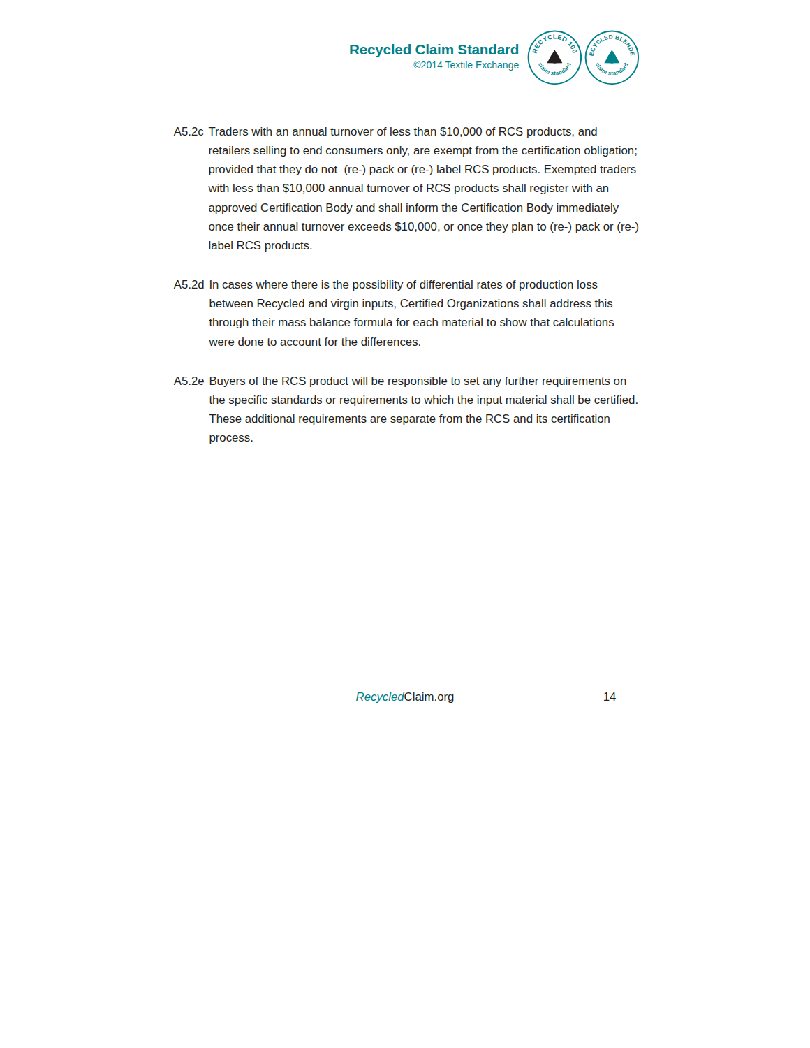Recycled Claim Standard
©2014 Textile Exchange
RECYCLED 100 claim standard
RECYCLED BLENDED claim standard
A5.2c
Traders with an annual turnover of less than $10,000 of RCS products, and retailers selling to end consumers only, are exempt from the certification obligation; provided that they do not (re-) pack or (re-) label RCS products. Exempted traders with less than $10,000 annual turnover of RCS products shall register with an approved Certification Body and shall inform the Certification Body immediately once their annual turnover exceeds $10,000, or once they plan to (re-) pack or (re-) label RCS products.
A5.2d
In cases where there is the possibility of differential rates of production loss between Recycled and virgin inputs, Certified Organizations shall address this through their mass balance formula for each material to show that calculations were done to account for the differences.
A5.2e
Buyers of the RCS product will be responsible to set any further requirements on the specific standards or requirements to which the input material shall be certified. These additional requirements are separate from the RCS and its certification process.
Recycled Claim.org 14